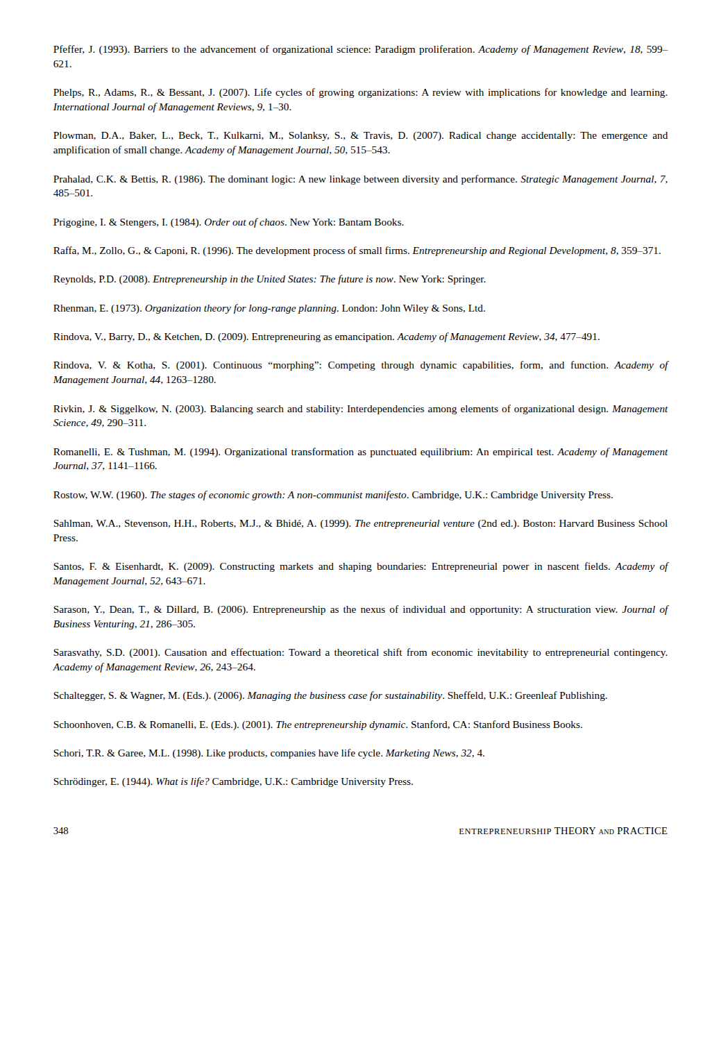Pfeffer, J. (1993). Barriers to the advancement of organizational science: Paradigm proliferation. Academy of Management Review, 18, 599–621.
Phelps, R., Adams, R., & Bessant, J. (2007). Life cycles of growing organizations: A review with implications for knowledge and learning. International Journal of Management Reviews, 9, 1–30.
Plowman, D.A., Baker, L., Beck, T., Kulkarni, M., Solanksy, S., & Travis, D. (2007). Radical change accidentally: The emergence and amplification of small change. Academy of Management Journal, 50, 515–543.
Prahalad, C.K. & Bettis, R. (1986). The dominant logic: A new linkage between diversity and performance. Strategic Management Journal, 7, 485–501.
Prigogine, I. & Stengers, I. (1984). Order out of chaos. New York: Bantam Books.
Raffa, M., Zollo, G., & Caponi, R. (1996). The development process of small firms. Entrepreneurship and Regional Development, 8, 359–371.
Reynolds, P.D. (2008). Entrepreneurship in the United States: The future is now. New York: Springer.
Rhenman, E. (1973). Organization theory for long-range planning. London: John Wiley & Sons, Ltd.
Rindova, V., Barry, D., & Ketchen, D. (2009). Entrepreneuring as emancipation. Academy of Management Review, 34, 477–491.
Rindova, V. & Kotha, S. (2001). Continuous “morphing”: Competing through dynamic capabilities, form, and function. Academy of Management Journal, 44, 1263–1280.
Rivkin, J. & Siggelkow, N. (2003). Balancing search and stability: Interdependencies among elements of organizational design. Management Science, 49, 290–311.
Romanelli, E. & Tushman, M. (1994). Organizational transformation as punctuated equilibrium: An empirical test. Academy of Management Journal, 37, 1141–1166.
Rostow, W.W. (1960). The stages of economic growth: A non-communist manifesto. Cambridge, U.K.: Cambridge University Press.
Sahlman, W.A., Stevenson, H.H., Roberts, M.J., & Bhidé, A. (1999). The entrepreneurial venture (2nd ed.). Boston: Harvard Business School Press.
Santos, F. & Eisenhardt, K. (2009). Constructing markets and shaping boundaries: Entrepreneurial power in nascent fields. Academy of Management Journal, 52, 643–671.
Sarason, Y., Dean, T., & Dillard, B. (2006). Entrepreneurship as the nexus of individual and opportunity: A structuration view. Journal of Business Venturing, 21, 286–305.
Sarasvathy, S.D. (2001). Causation and effectuation: Toward a theoretical shift from economic inevitability to entrepreneurial contingency. Academy of Management Review, 26, 243–264.
Schaltegger, S. & Wagner, M. (Eds.). (2006). Managing the business case for sustainability. Sheffeld, U.K.: Greenleaf Publishing.
Schoonhoven, C.B. & Romanelli, E. (Eds.). (2001). The entrepreneurship dynamic. Stanford, CA: Stanford Business Books.
Schori, T.R. & Garee, M.L. (1998). Like products, companies have life cycle. Marketing News, 32, 4.
Schrödinger, E. (1944). What is life? Cambridge, U.K.: Cambridge University Press.
348 ENTREPRENEURSHIP THEORY and PRACTICE